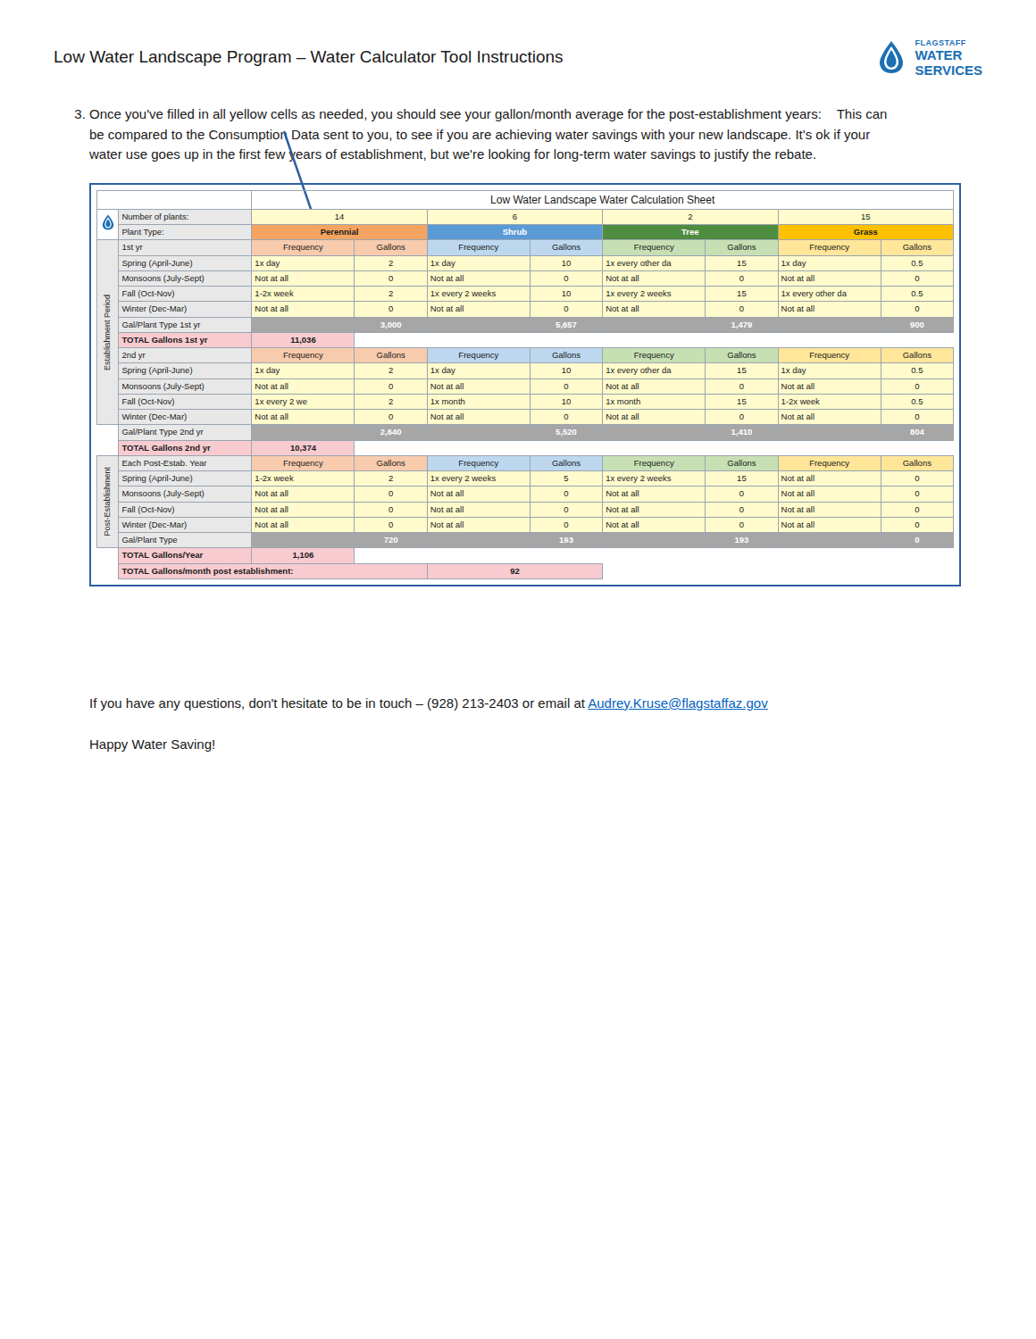Low Water Landscape Program – Water Calculator Tool Instructions
FLAGSTAFF
WATER
SERVICES
Once you've filled in all yellow cells as needed, you should see your gallon/month average for the post-establishment years: This can be compared to the Consumption Data sent to you, to see if you are achieving water savings with your new landscape. It's ok if your water use goes up in the first few years of establishment, but we're looking for long-term water savings to justify the rebate.
| | Low Water Landscape Water Calculation Sheet |
| | Number of plants: | 14 | 6 | 2 | 15 |
| Plant Type: | Perennial | Shrub | Tree | Grass |
| Establishment Period | 1st yr | Frequency | Gallons | Frequency | Gallons | Frequency | Gallons | Frequency | Gallons |
| Spring (April-June) | 1x day | 2 | 1x day | 10 | 1x every other da | 15 | 1x day | 0.5 |
| Monsoons (July-Sept) | Not at all | 0 | Not at all | 0 | Not at all | 0 | Not at all | 0 |
| Fall (Oct-Nov) | 1-2x week | 2 | 1x every 2 weeks | 10 | 1x every 2 weeks | 15 | 1x every other da | 0.5 |
| Winter (Dec-Mar) | Not at all | 0 | Not at all | 0 | Not at all | 0 | Not at all | 0 |
| Gal/Plant Type 1st yr | | 3,000 | | 5,657 | | 1,479 | | 900 |
| TOTAL Gallons 1st yr | 11,036 | |
| 2nd yr | Frequency | Gallons | Frequency | Gallons | Frequency | Gallons | Frequency | Gallons |
| Spring (April-June) | 1x day | 2 | 1x day | 10 | 1x every other da | 15 | 1x day | 0.5 |
| Monsoons (July-Sept) | Not at all | 0 | Not at all | 0 | Not at all | 0 | Not at all | 0 |
| Fall (Oct-Nov) | 1x every 2 we | 2 | 1x month | 10 | 1x month | 15 | 1-2x week | 0.5 |
| Winter (Dec-Mar) | Not at all | 0 | Not at all | 0 | Not at all | 0 | Not at all | 0 |
| | Gal/Plant Type 2nd yr | | 2,640 | | 5,520 | | 1,410 | | 804 |
| | TOTAL Gallons 2nd yr | 10,374 | |
| Post-Establishment | Each Post-Estab. Year | Frequency | Gallons | Frequency | Gallons | Frequency | Gallons | Frequency | Gallons |
| Spring (April-June) | 1-2x week | 2 | 1x every 2 weeks | 5 | 1x every 2 weeks | 15 | Not at all | 0 |
| Monsoons (July-Sept) | Not at all | 0 | Not at all | 0 | Not at all | 0 | Not at all | 0 |
| Fall (Oct-Nov) | Not at all | 0 | Not at all | 0 | Not at all | 0 | Not at all | 0 |
| Winter (Dec-Mar) | Not at all | 0 | Not at all | 0 | Not at all | 0 | Not at all | 0 |
| Gal/Plant Type | | 720 | | 193 | | 193 | | 0 |
| | TOTAL Gallons/Year | 1,106 | |
| | TOTAL Gallons/month post establishment: | 92 | |
If you have any questions, don't hesitate to be in touch – (928) 213-2403 or email at Audrey.Kruse@flagstaffaz.gov
Happy Water Saving!